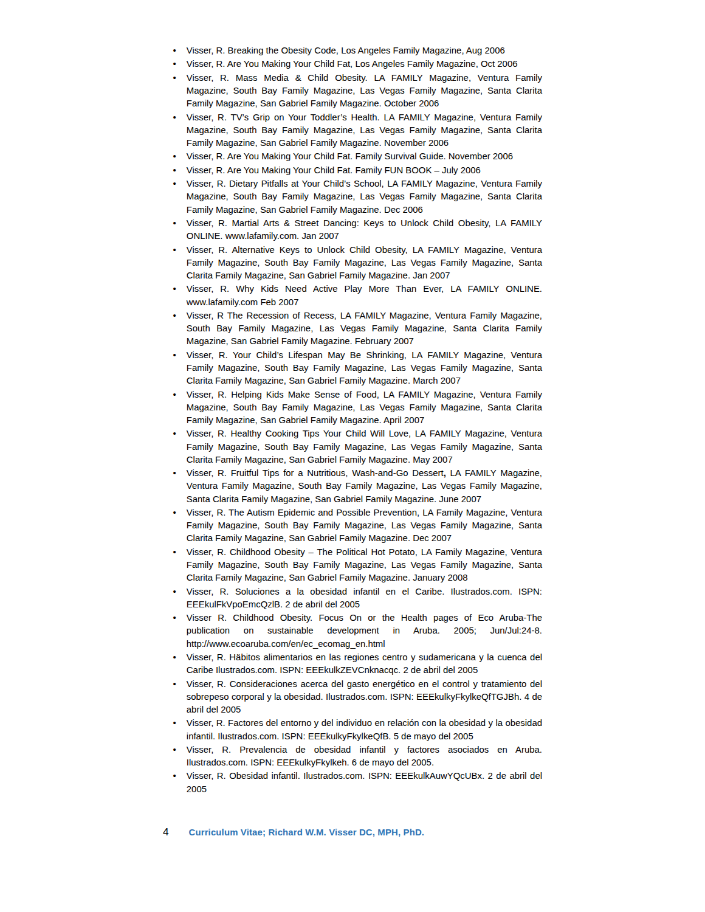Visser, R. Breaking the Obesity Code, Los Angeles Family Magazine, Aug 2006
Visser, R. Are You Making Your Child Fat, Los Angeles Family Magazine, Oct 2006
Visser, R. Mass Media & Child Obesity. LA FAMILY Magazine, Ventura Family Magazine, South Bay Family Magazine, Las Vegas Family Magazine, Santa Clarita Family Magazine, San Gabriel Family Magazine. October 2006
Visser, R. TV’s Grip on Your Toddler’s Health. LA FAMILY Magazine, Ventura Family Magazine, South Bay Family Magazine, Las Vegas Family Magazine, Santa Clarita Family Magazine, San Gabriel Family Magazine. November 2006
Visser, R. Are You Making Your Child Fat. Family Survival Guide. November 2006
Visser, R. Are You Making Your Child Fat. Family FUN BOOK – July 2006
Visser, R. Dietary Pitfalls at Your Child’s School, LA FAMILY Magazine, Ventura Family Magazine, South Bay Family Magazine, Las Vegas Family Magazine, Santa Clarita Family Magazine, San Gabriel Family Magazine. Dec 2006
Visser, R. Martial Arts & Street Dancing: Keys to Unlock Child Obesity, LA FAMILY ONLINE. www.lafamily.com. Jan 2007
Visser, R. Alternative Keys to Unlock Child Obesity, LA FAMILY Magazine, Ventura Family Magazine, South Bay Family Magazine, Las Vegas Family Magazine, Santa Clarita Family Magazine, San Gabriel Family Magazine. Jan 2007
Visser, R. Why Kids Need Active Play More Than Ever, LA FAMILY ONLINE. www.lafamily.com Feb 2007
Visser, R The Recession of Recess, LA FAMILY Magazine, Ventura Family Magazine, South Bay Family Magazine, Las Vegas Family Magazine, Santa Clarita Family Magazine, San Gabriel Family Magazine. February 2007
Visser, R. Your Child’s Lifespan May Be Shrinking, LA FAMILY Magazine, Ventura Family Magazine, South Bay Family Magazine, Las Vegas Family Magazine, Santa Clarita Family Magazine, San Gabriel Family Magazine. March 2007
Visser, R. Helping Kids Make Sense of Food, LA FAMILY Magazine, Ventura Family Magazine, South Bay Family Magazine, Las Vegas Family Magazine, Santa Clarita Family Magazine, San Gabriel Family Magazine. April 2007
Visser, R. Healthy Cooking Tips Your Child Will Love, LA FAMILY Magazine, Ventura Family Magazine, South Bay Family Magazine, Las Vegas Family Magazine, Santa Clarita Family Magazine, San Gabriel Family Magazine. May 2007
Visser, R. Fruitful Tips for a Nutritious, Wash-and-Go Dessert, LA FAMILY Magazine, Ventura Family Magazine, South Bay Family Magazine, Las Vegas Family Magazine, Santa Clarita Family Magazine, San Gabriel Family Magazine. June 2007
Visser, R. The Autism Epidemic and Possible Prevention, LA Family Magazine, Ventura Family Magazine, South Bay Family Magazine, Las Vegas Family Magazine, Santa Clarita Family Magazine, San Gabriel Family Magazine. Dec 2007
Visser, R. Childhood Obesity – The Political Hot Potato, LA Family Magazine, Ventura Family Magazine, South Bay Family Magazine, Las Vegas Family Magazine, Santa Clarita Family Magazine, San Gabriel Family Magazine. January 2008
Visser, R. Soluciones a la obesidad infantil en el Caribe. Ilustrados.com. ISPN: EEEkulFkVpoEmcQzlB. 2 de abril del 2005
Visser R. Childhood Obesity. Focus On or the Health pages of Eco Aruba-The publication on sustainable development in Aruba. 2005; Jun/Jul:24-8. http://www.ecoaruba.com/en/ec_ecomag_en.html
Visser, R. Häbitos alimentarios en las regiones centro y sudamericana y la cuenca del Caribe Ilustrados.com. ISPN: EEEkulkZEVCnknacqc. 2 de abril del 2005
Visser, R. Consideraciones acerca del gasto energético en el control y tratamiento del sobrepeso corporal y la obesidad. Ilustrados.com. ISPN: EEEkulkyFkylkeQfTGJBh. 4 de abril del 2005
Visser, R. Factores del entorno y del individuo en relación con la obesidad y la obesidad infantil. Ilustrados.com. ISPN: EEEkulkyFkylkeQfB. 5 de mayo del 2005
Visser, R. Prevalencia de obesidad infantil y factores asociados en Aruba. Ilustrados.com. ISPN: EEEkulkyFkylkeh. 6 de mayo del 2005.
Visser, R. Obesidad infantil. Ilustrados.com. ISPN: EEEkulkAuwYQcUBx. 2 de abril del 2005
4 Curriculum Vitae; Richard W.M. Visser DC, MPH, PhD.